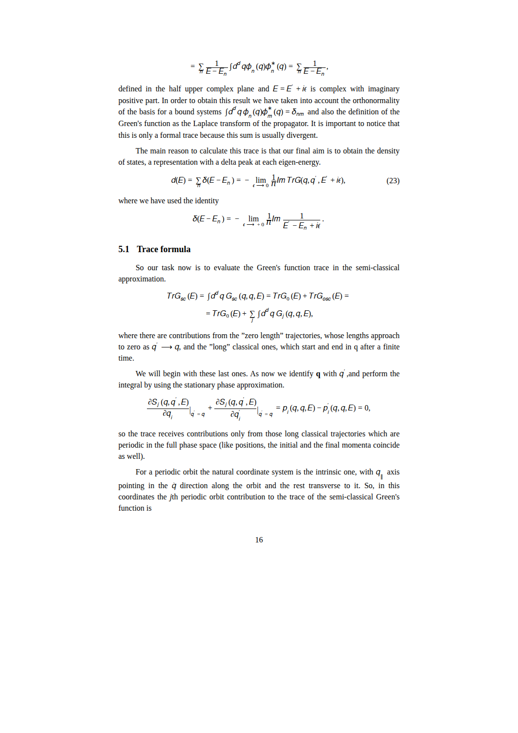= ∑ n 1 E−En ∫ dd q ϕn (q) ϕn∗ (q) = ∑ n 1 E−En ,
defined in the half upper complex plane and E=E′+iϵ is complex with imaginary positive part. In order to obtain this result we have taken into account the orthonormality of the basis for a bound systems ∫ddqϕn(q)ϕm∗(q)=δnm and also the definition of the Green's function as the Laplace transform of the propagator. It is important to notice that this is only a formal trace because this sum is usually divergent.
The main reason to calculate this trace is that our final aim is to obtain the density of states, a representation with a delta peak at each eigen-energy.
d(E) = ∑n δ(E−En) = − lim ϵ⟶0 1π Im TrG (q,q′,E′+iϵ) , (23)
where we have used the identity
δ(E−En) = − lim ϵ⟶+0 1π Im 1 E′−En+iϵ .
5.1 Trace formula
So our task now is to evaluate the Green's function trace in the semi-classical approximation.
TrGsc (E) = ∫ ddq Gsc (q,q,E) = TrG0(E) + TrGosc(E) =
= TrG0(E) + ∑j ∫ ddq Gj (q,q,E) ,
where there are contributions from the ”zero length” trajectories, whose lengths approach to zero as q′⟶q, and the ”long” classical ones, which start and end in q after a finite time.
We will begin with these last ones. As now we identify q with q′,and perform the integral by using the stationary phase approximation.
∂Sj(q,q′,E) ∂qi |q′=q + ∂Sj(q,q′,E) ∂qi′ |q′=q = pi(q,q,E) − pi′(q,q,E) =0,
so the trace receives contributions only from those long classical trajectories which are periodic in the full phase space (like positions, the initial and the final momenta coincide as well).
For a periodic orbit the natural coordinate system is the intrinsic one, with q∥ axis pointing in the q˙ direction along the orbit and the rest transverse to it. So, in this coordinates the jth periodic orbit contribution to the trace of the semi-classical Green's function is
16